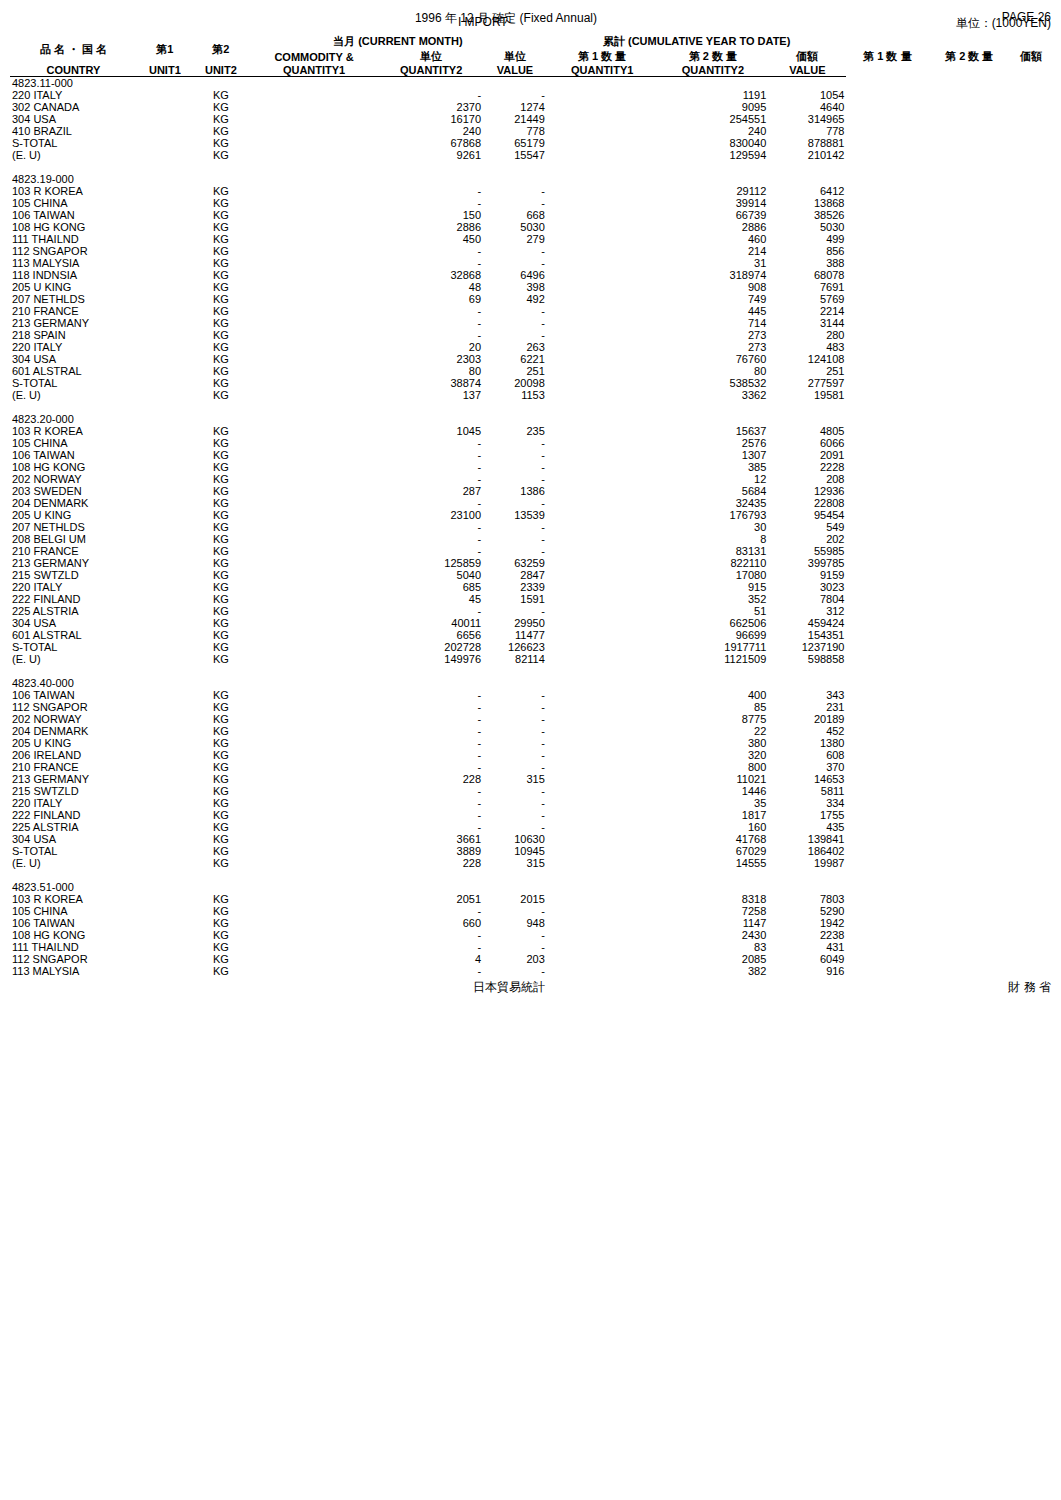1996 年 12 月 確定 (Fixed Annual) PAGE 26
I MPORT 単位：(1000YEN)
| 品 名 ・ 国 名 | 第1 | 第2 | 当月 (CURRENT MONTH) | 累計 (CUMULATIVE YEAR TO DATE) |
| --- | --- | --- | --- | --- |
| COMMODITY & | 単位 | 単位 | 第 1 数 量 | 第 2 数 量 | 価額 | 第 1 数 量 | 第 2 数 量 | 価額 |
| COUNTRY | UNIT1 | UNIT2 | QUANTITY1 | QUANTITY2 | VALUE | QUANTITY1 | QUANTITY2 | VALUE |
| 4823.11-000 | | | | | | | | |
| 220 ITALY | | KG | | - | - | | 1191 | 1054 |
| 302 CANADA | | KG | | 2370 | 1274 | | 9095 | 4640 |
| 304 USA | | KG | | 16170 | 21449 | | 254551 | 314965 |
| 410 BRAZIL | | KG | | 240 | 778 | | 240 | 778 |
| S-TOTAL | | KG | | 67868 | 65179 | | 830040 | 878881 |
| (E. U) | | KG | | 9261 | 15547 | | 129594 | 210142 |
| 4823.19-000 | | | | | | | | |
| 103 R KOREA | | KG | | - | - | | 29112 | 6412 |
| 105 CHINA | | KG | | - | - | | 39914 | 13868 |
| 106 TAIWAN | | KG | | 150 | 668 | | 66739 | 38526 |
| 108 HG KONG | | KG | | 2886 | 5030 | | 2886 | 5030 |
| 111 THAILND | | KG | | 450 | 279 | | 460 | 499 |
| 112 SNGAPOR | | KG | | - | - | | 214 | 856 |
| 113 MALYSIA | | KG | | - | - | | 31 | 388 |
| 118 INDNSIA | | KG | | 32868 | 6496 | | 318974 | 68078 |
| 205 U KING | | KG | | 48 | 398 | | 908 | 7691 |
| 207 NETHLDS | | KG | | 69 | 492 | | 749 | 5769 |
| 210 FRANCE | | KG | | - | - | | 445 | 2214 |
| 213 GERMANY | | KG | | - | - | | 714 | 3144 |
| 218 SPAIN | | KG | | - | - | | 273 | 280 |
| 220 ITALY | | KG | | 20 | 263 | | 273 | 483 |
| 304 USA | | KG | | 2303 | 6221 | | 76760 | 124108 |
| 601 ALSTRAL | | KG | | 80 | 251 | | 80 | 251 |
| S-TOTAL | | KG | | 38874 | 20098 | | 538532 | 277597 |
| (E. U) | | KG | | 137 | 1153 | | 3362 | 19581 |
| 4823.20-000 | | | | | | | | |
| 103 R KOREA | | KG | | 1045 | 235 | | 15637 | 4805 |
| 105 CHINA | | KG | | - | - | | 2576 | 6066 |
| 106 TAIWAN | | KG | | - | - | | 1307 | 2091 |
| 108 HG KONG | | KG | | - | - | | 385 | 2228 |
| 202 NORWAY | | KG | | - | - | | 12 | 208 |
| 203 SWEDEN | | KG | | 287 | 1386 | | 5684 | 12936 |
| 204 DENMARK | | KG | | - | - | | 32435 | 22808 |
| 205 U KING | | KG | | 23100 | 13539 | | 176793 | 95454 |
| 207 NETHLDS | | KG | | - | - | | 30 | 549 |
| 208 BELGI UM | | KG | | - | - | | 8 | 202 |
| 210 FRANCE | | KG | | - | - | | 83131 | 55985 |
| 213 GERMANY | | KG | | 125859 | 63259 | | 822110 | 399785 |
| 215 SWTZLD | | KG | | 5040 | 2847 | | 17080 | 9159 |
| 220 ITALY | | KG | | 685 | 2339 | | 915 | 3023 |
| 222 FINLAND | | KG | | 45 | 1591 | | 352 | 7804 |
| 225 ALSTRIA | | KG | | - | - | | 51 | 312 |
| 304 USA | | KG | | 40011 | 29950 | | 662506 | 459424 |
| 601 ALSTRAL | | KG | | 6656 | 11477 | | 96699 | 154351 |
| S-TOTAL | | KG | | 202728 | 126623 | | 1917711 | 1237190 |
| (E. U) | | KG | | 149976 | 82114 | | 1121509 | 598858 |
| 4823.40-000 | | | | | | | | |
| 106 TAIWAN | | KG | | - | - | | 400 | 343 |
| 112 SNGAPOR | | KG | | - | - | | 85 | 231 |
| 202 NORWAY | | KG | | - | - | | 8775 | 20189 |
| 204 DENMARK | | KG | | - | - | | 22 | 452 |
| 205 U KING | | KG | | - | - | | 380 | 1380 |
| 206 IRELAND | | KG | | - | - | | 320 | 608 |
| 210 FRANCE | | KG | | - | - | | 800 | 370 |
| 213 GERMANY | | KG | | 228 | 315 | | 11021 | 14653 |
| 215 SWTZLD | | KG | | - | - | | 1446 | 5811 |
| 220 ITALY | | KG | | - | - | | 35 | 334 |
| 222 FINLAND | | KG | | - | - | | 1817 | 1755 |
| 225 ALSTRIA | | KG | | - | - | | 160 | 435 |
| 304 USA | | KG | | 3661 | 10630 | | 41768 | 139841 |
| S-TOTAL | | KG | | 3889 | 10945 | | 67029 | 186402 |
| (E. U) | | KG | | 228 | 315 | | 14555 | 19987 |
| 4823.51-000 | | | | | | | | |
| 103 R KOREA | | KG | | 2051 | 2015 | | 8318 | 7803 |
| 105 CHINA | | KG | | - | - | | 7258 | 5290 |
| 106 TAIWAN | | KG | | 660 | 948 | | 1147 | 1942 |
| 108 HG KONG | | KG | | - | - | | 2430 | 2238 |
| 111 THAILND | | KG | | - | - | | 83 | 431 |
| 112 SNGAPOR | | KG | | 4 | 203 | | 2085 | 6049 |
| 113 MALYSIA | | KG | | - | - | | 382 | 916 |
日本貿易統計 財 務 省